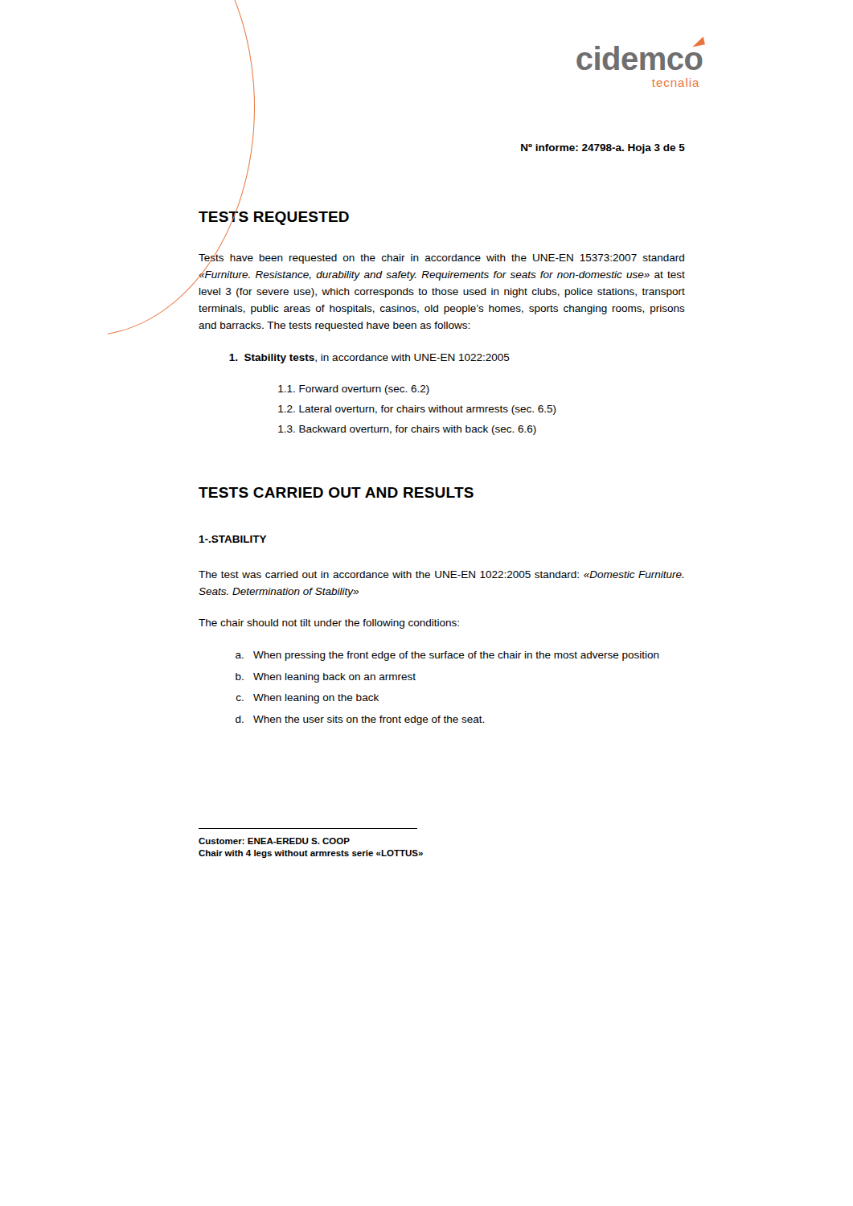cidemco
tecnalia
Nº informe: 24798-a. Hoja 3 de 5
TESTS REQUESTED
Tests have been requested on the chair in accordance with the UNE-EN 15373:2007 standard «Furniture. Resistance, durability and safety. Requirements for seats for non-domestic use» at test level 3 (for severe use), which corresponds to those used in night clubs, police stations, transport terminals, public areas of hospitals, casinos, old people’s homes, sports changing rooms, prisons and barracks. The tests requested have been as follows:
1. Stability tests, in accordance with UNE-EN 1022:2005
1.1. Forward overturn (sec. 6.2)
1.2. Lateral overturn, for chairs without armrests (sec. 6.5)
1.3. Backward overturn, for chairs with back (sec. 6.6)
TESTS CARRIED OUT AND RESULTS
1-.STABILITY
The test was carried out in accordance with the UNE-EN 1022:2005 standard: «Domestic Furniture. Seats. Determination of Stability»
The chair should not tilt under the following conditions:
When pressing the front edge of the surface of the chair in the most adverse position
When leaning back on an armrest
When leaning on the back
When the user sits on the front edge of the seat.
Customer: ENEA-EREDU S. COOP
Chair with 4 legs without armrests serie «LOTTUS»